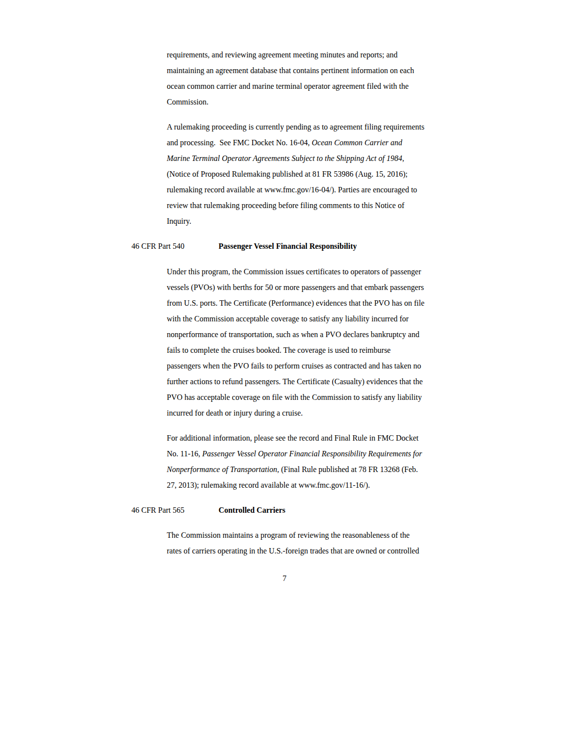requirements, and reviewing agreement meeting minutes and reports; and maintaining an agreement database that contains pertinent information on each ocean common carrier and marine terminal operator agreement filed with the Commission.
A rulemaking proceeding is currently pending as to agreement filing requirements and processing. See FMC Docket No. 16-04, Ocean Common Carrier and Marine Terminal Operator Agreements Subject to the Shipping Act of 1984, (Notice of Proposed Rulemaking published at 81 FR 53986 (Aug. 15, 2016); rulemaking record available at www.fmc.gov/16-04/). Parties are encouraged to review that rulemaking proceeding before filing comments to this Notice of Inquiry.
46 CFR Part 540 Passenger Vessel Financial Responsibility
Under this program, the Commission issues certificates to operators of passenger vessels (PVOs) with berths for 50 or more passengers and that embark passengers from U.S. ports. The Certificate (Performance) evidences that the PVO has on file with the Commission acceptable coverage to satisfy any liability incurred for nonperformance of transportation, such as when a PVO declares bankruptcy and fails to complete the cruises booked. The coverage is used to reimburse passengers when the PVO fails to perform cruises as contracted and has taken no further actions to refund passengers. The Certificate (Casualty) evidences that the PVO has acceptable coverage on file with the Commission to satisfy any liability incurred for death or injury during a cruise.
For additional information, please see the record and Final Rule in FMC Docket No. 11-16, Passenger Vessel Operator Financial Responsibility Requirements for Nonperformance of Transportation, (Final Rule published at 78 FR 13268 (Feb. 27, 2013); rulemaking record available at www.fmc.gov/11-16/).
46 CFR Part 565 Controlled Carriers
The Commission maintains a program of reviewing the reasonableness of the rates of carriers operating in the U.S.-foreign trades that are owned or controlled
7